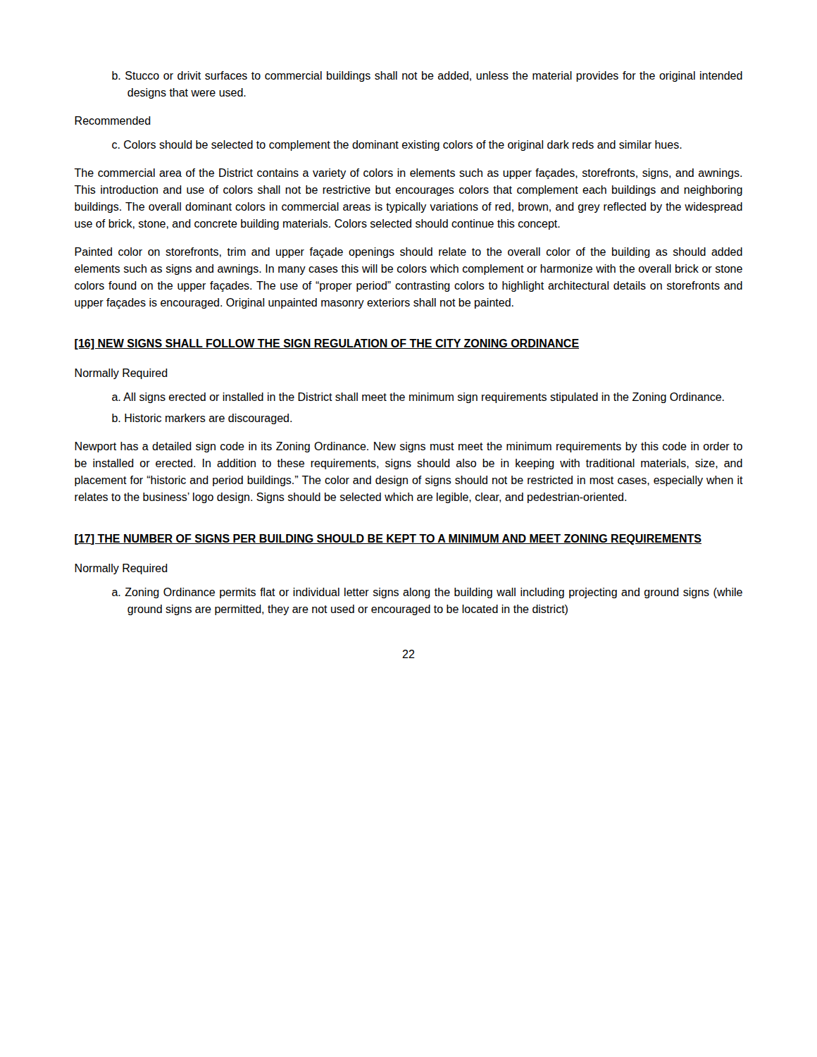b. Stucco or drivit surfaces to commercial buildings shall not be added, unless the material provides for the original intended designs that were used.
Recommended
c. Colors should be selected to complement the dominant existing colors of the original dark reds and similar hues.
The commercial area of the District contains a variety of colors in elements such as upper façades, storefronts, signs, and awnings. This introduction and use of colors shall not be restrictive but encourages colors that complement each buildings and neighboring buildings. The overall dominant colors in commercial areas is typically variations of red, brown, and grey reflected by the widespread use of brick, stone, and concrete building materials. Colors selected should continue this concept.
Painted color on storefronts, trim and upper façade openings should relate to the overall color of the building as should added elements such as signs and awnings. In many cases this will be colors which complement or harmonize with the overall brick or stone colors found on the upper façades. The use of “proper period” contrasting colors to highlight architectural details on storefronts and upper façades is encouraged. Original unpainted masonry exteriors shall not be painted.
[16] New signs shall follow the sign regulation of the city zoning ordinance
Normally Required
a. All signs erected or installed in the District shall meet the minimum sign requirements stipulated in the Zoning Ordinance.
b. Historic markers are discouraged.
Newport has a detailed sign code in its Zoning Ordinance. New signs must meet the minimum requirements by this code in order to be installed or erected. In addition to these requirements, signs should also be in keeping with traditional materials, size, and placement for “historic and period buildings.” The color and design of signs should not be restricted in most cases, especially when it relates to the business’ logo design. Signs should be selected which are legible, clear, and pedestrian-oriented.
[17] The number of signs per building should be kept to a minimum and meet zoning requirements
Normally Required
a. Zoning Ordinance permits flat or individual letter signs along the building wall including projecting and ground signs (while ground signs are permitted, they are not used or encouraged to be located in the district)
22